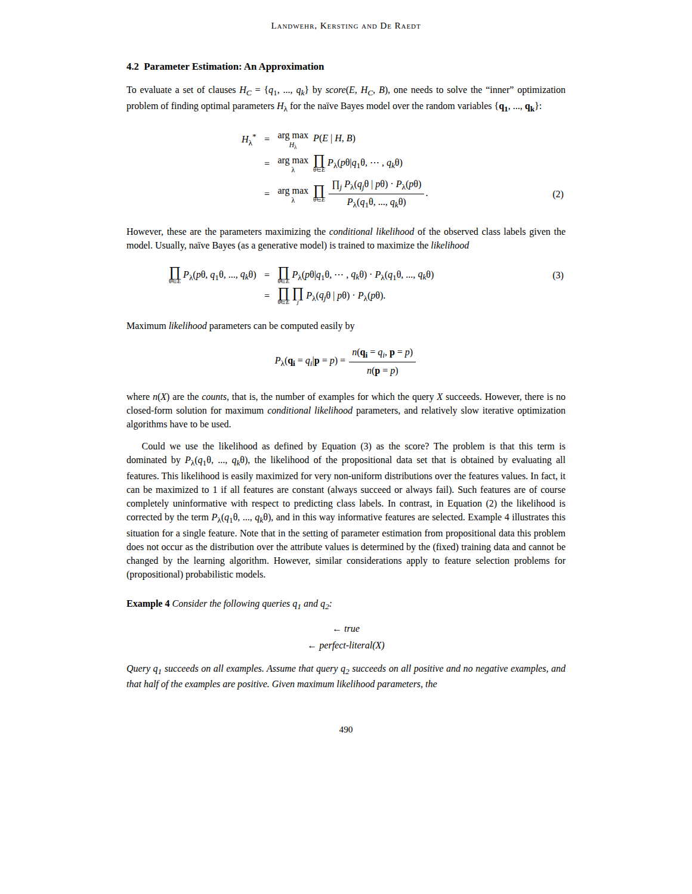Landwehr, Kersting and De Raedt
4.2 Parameter Estimation: An Approximation
To evaluate a set of clauses HC = {q1, ..., qk} by score(E, HC, B), one needs to solve the “inner” optimization problem of finding optimal parameters Hλ for the naïve Bayes model over the random variables {q1, ..., qk}:
| H λ * | = | arg max H λ P ( E / H , B ) | |
| | = | arg max λ ∏ θ∈ E P λ ( p θ/ q 1 θ, ⋯ , q k θ) | |
| | = | arg max λ ∏ θ∈ E ∏ j P λ ( q j θ / p θ) · P λ ( p θ) P λ ( q 1 θ, ..., q k θ) . | (2) |
However, these are the parameters maximizing the conditional likelihood of the observed class labels given the model. Usually, naïve Bayes (as a generative model) is trained to maximize the likelihood
| ∏ θ∈ E P λ ( p θ, q 1 θ, ..., q k θ) | = | ∏ θ∈ E P λ ( p θ/ q 1 θ, ⋯ , q k θ) · P λ ( q 1 θ, ..., q k θ) | (3) |
| | = | ∏ θ∈ E ∏ j P λ ( q j θ / p θ) · P λ ( p θ). | |
Maximum likelihood parameters can be computed easily by
Pλ(qi = qi|p = p) = n(qi = qi, p = p) n(p = p)
where n(X) are the counts, that is, the number of examples for which the query X succeeds. However, there is no closed-form solution for maximum conditional likelihood parameters, and relatively slow iterative optimization algorithms have to be used.
Could we use the likelihood as defined by Equation (3) as the score? The problem is that this term is dominated by Pλ(q1θ, ..., qkθ), the likelihood of the propositional data set that is obtained by evaluating all features. This likelihood is easily maximized for very non-uniform distributions over the features values. In fact, it can be maximized to 1 if all features are constant (always succeed or always fail). Such features are of course completely uninformative with respect to predicting class labels. In contrast, in Equation (2) the likelihood is corrected by the term Pλ(q1θ, ..., qkθ), and in this way informative features are selected. Example 4 illustrates this situation for a single feature. Note that in the setting of parameter estimation from propositional data this problem does not occur as the distribution over the attribute values is determined by the (fixed) training data and cannot be changed by the learning algorithm. However, similar considerations apply to feature selection problems for (propositional) probabilistic models.
Example 4 Consider the following queries q1 and q2:
← true
← perfect-literal(X)
Query q1 succeeds on all examples. Assume that query q2 succeeds on all positive and no negative examples, and that half of the examples are positive. Given maximum likelihood parameters, the
490